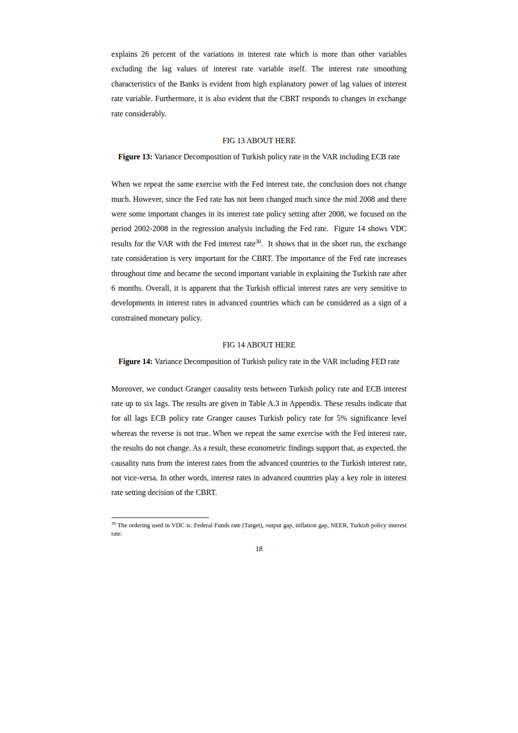explains 26 percent of the variations in interest rate which is more than other variables excluding the lag values of interest rate variable itself. The interest rate smoothing characteristics of the Banks is evident from high explanatory power of lag values of interest rate variable. Furthermore, it is also evident that the CBRT responds to changes in exchange rate considerably.
FIG 13 ABOUT HERE
Figure 13: Variance Decomposition of Turkish policy rate in the VAR including ECB rate
When we repeat the same exercise with the Fed interest rate, the conclusion does not change much. However, since the Fed rate has not been changed much since the mid 2008 and there were some important changes in its interest rate policy setting after 2008, we focused on the period 2002-2008 in the regression analysis including the Fed rate. Figure 14 shows VDC results for the VAR with the Fed interest rate30. It shows that in the short run, the exchange rate consideration is very important for the CBRT. The importance of the Fed rate increases throughout time and became the second important variable in explaining the Turkish rate after 6 months. Overall, it is apparent that the Turkish official interest rates are very sensitive to developments in interest rates in advanced countries which can be considered as a sign of a constrained monetary policy.
FIG 14 ABOUT HERE
Figure 14: Variance Decomposition of Turkish policy rate in the VAR including FED rate
Moreover, we conduct Granger causality tests between Turkish policy rate and ECB interest rate up to six lags. The results are given in Table A.3 in Appendix. These results indicate that for all lags ECB policy rate Granger causes Turkish policy rate for 5% significance level whereas the reverse is not true. When we repeat the same exercise with the Fed interest rate, the results do not change. As a result, these econometric findings support that, as expected, the causality runs from the interest rates from the advanced countries to the Turkish interest rate, not vice-versa. In other words, interest rates in advanced countries play a key role in interest rate setting decision of the CBRT.
30 The ordering used in VDC is: Federal Funds rate (Target), output gap, inflation gap, NEER, Turkish policy interest rate.
18